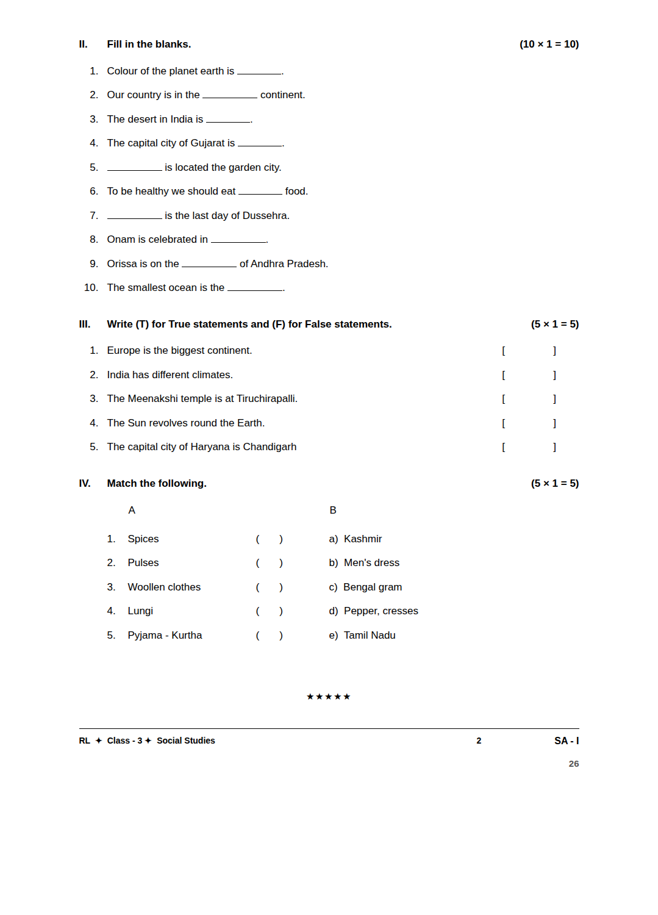II. Fill in the blanks. (10 × 1 = 10)
1. Colour of the planet earth is .
2. Our country is in the continent.
3. The desert in India is .
4. The capital city of Gujarat is .
5. is located the garden city.
6. To be healthy we should eat food.
7. is the last day of Dussehra.
8. Onam is celebrated in .
9. Orissa is on the of Andhra Pradesh.
10. The smallest ocean is the .
III. Write (T) for True statements and (F) for False statements. (5 × 1 = 5)
1. Europe is the biggest continent.[ ]
2. India has different climates.[ ]
3. The Meenakshi temple is at Tiruchirapalli.[ ]
4. The Sun revolves round the Earth.[ ]
5. The capital city of Haryana is Chandigarh[ ]
IV. Match the following. (5 × 1 = 5)
| | A | | B |
| --- | --- | --- | --- |
| 1. | Spices | ( ) | a) Kashmir |
| 2. | Pulses | ( ) | b) Men's dress |
| 3. | Woollen clothes | ( ) | c) Bengal gram |
| 4. | Lungi | ( ) | d) Pepper, cresses |
| 5. | Pyjama - Kurtha | ( ) | e) Tamil Nadu |
★★★★★
RL ✦ Class - 3✦ Social Studies
2
SA - I
26